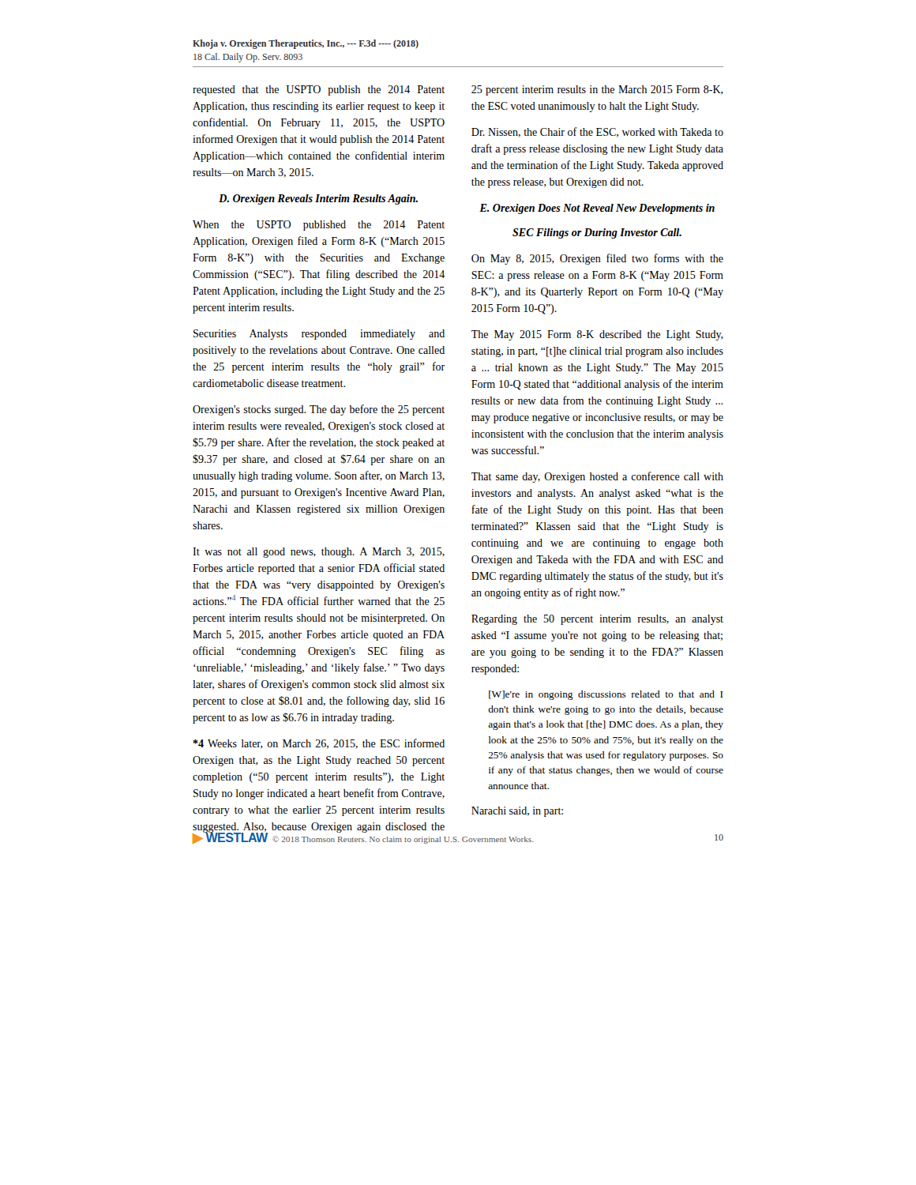Khoja v. Orexigen Therapeutics, Inc., --- F.3d ---- (2018)
18 Cal. Daily Op. Serv. 8093
requested that the USPTO publish the 2014 Patent Application, thus rescinding its earlier request to keep it confidential. On February 11, 2015, the USPTO informed Orexigen that it would publish the 2014 Patent Application—which contained the confidential interim results—on March 3, 2015.
D. Orexigen Reveals Interim Results Again.
When the USPTO published the 2014 Patent Application, Orexigen filed a Form 8-K (“March 2015 Form 8-K”) with the Securities and Exchange Commission (“SEC”). That filing described the 2014 Patent Application, including the Light Study and the 25 percent interim results.
Securities Analysts responded immediately and positively to the revelations about Contrave. One called the 25 percent interim results the “holy grail” for cardiometabolic disease treatment.
Orexigen's stocks surged. The day before the 25 percent interim results were revealed, Orexigen's stock closed at $5.79 per share. After the revelation, the stock peaked at $9.37 per share, and closed at $7.64 per share on an unusually high trading volume. Soon after, on March 13, 2015, and pursuant to Orexigen's Incentive Award Plan, Narachi and Klassen registered six million Orexigen shares.
It was not all good news, though. A March 3, 2015, Forbes article reported that a senior FDA official stated that the FDA was “very disappointed by Orexigen's actions.”4 The FDA official further warned that the 25 percent interim results should not be misinterpreted. On March 5, 2015, another Forbes article quoted an FDA official “condemning Orexigen's SEC filing as ‘unreliable,’ ‘misleading,’ and ‘likely false.’ ” Two days later, shares of Orexigen's common stock slid almost six percent to close at $8.01 and, the following day, slid 16 percent to as low as $6.76 in intraday trading.
*4 Weeks later, on March 26, 2015, the ESC informed Orexigen that, as the Light Study reached 50 percent completion (“50 percent interim results”), the Light Study no longer indicated a heart benefit from Contrave, contrary to what the earlier 25 percent interim results suggested. Also, because Orexigen again disclosed the 25 percent interim results in the March 2015 Form 8-K, the ESC voted unanimously to halt the Light Study.
Dr. Nissen, the Chair of the ESC, worked with Takeda to draft a press release disclosing the new Light Study data and the termination of the Light Study. Takeda approved the press release, but Orexigen did not.
E. Orexigen Does Not Reveal New Developments in
SEC Filings or During Investor Call.
On May 8, 2015, Orexigen filed two forms with the SEC: a press release on a Form 8-K (“May 2015 Form 8-K”), and its Quarterly Report on Form 10-Q (“May 2015 Form 10-Q”).
The May 2015 Form 8-K described the Light Study, stating, in part, “[t]he clinical trial program also includes a ... trial known as the Light Study.” The May 2015 Form 10-Q stated that “additional analysis of the interim results or new data from the continuing Light Study ... may produce negative or inconclusive results, or may be inconsistent with the conclusion that the interim analysis was successful.”
That same day, Orexigen hosted a conference call with investors and analysts. An analyst asked “what is the fate of the Light Study on this point. Has that been terminated?” Klassen said that the “Light Study is continuing and we are continuing to engage both Orexigen and Takeda with the FDA and with ESC and DMC regarding ultimately the status of the study, but it's an ongoing entity as of right now.”
Regarding the 50 percent interim results, an analyst asked “I assume you're not going to be releasing that; are you going to be sending it to the FDA?” Klassen responded:
[W]e're in ongoing discussions related to that and I don't think we're going to go into the details, because again that's a look that [the] DMC does. As a plan, they look at the 25% to 50% and 75%, but it's really on the 25% analysis that was used for regulatory purposes. So if any of that status changes, then we would of course announce that.
Narachi said, in part:
▶ WESTLAW © 2018 Thomson Reuters. No claim to original U.S. Government Works.
10